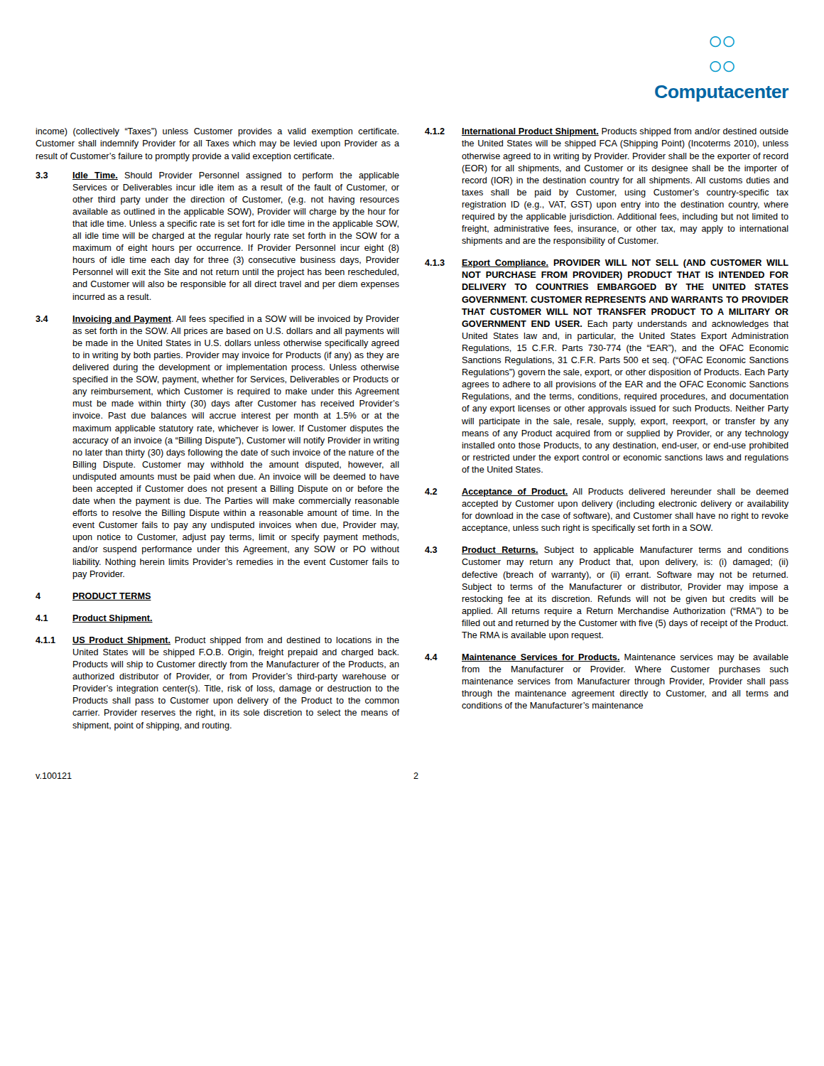○○
○○
Computacenter
income) (collectively “Taxes”) unless Customer provides a valid exemption certificate. Customer shall indemnify Provider for all Taxes which may be levied upon Provider as a result of Customer’s failure to promptly provide a valid exception certificate.
3.3
Idle Time. Should Provider Personnel assigned to perform the applicable Services or Deliverables incur idle item as a result of the fault of Customer, or other third party under the direction of Customer, (e.g. not having resources available as outlined in the applicable SOW), Provider will charge by the hour for that idle time. Unless a specific rate is set fort for idle time in the applicable SOW, all idle time will be charged at the regular hourly rate set forth in the SOW for a maximum of eight hours per occurrence. If Provider Personnel incur eight (8) hours of idle time each day for three (3) consecutive business days, Provider Personnel will exit the Site and not return until the project has been rescheduled, and Customer will also be responsible for all direct travel and per diem expenses incurred as a result.
3.4
Invoicing and Payment. All fees specified in a SOW will be invoiced by Provider as set forth in the SOW. All prices are based on U.S. dollars and all payments will be made in the United States in U.S. dollars unless otherwise specifically agreed to in writing by both parties. Provider may invoice for Products (if any) as they are delivered during the development or implementation process. Unless otherwise specified in the SOW, payment, whether for Services, Deliverables or Products or any reimbursement, which Customer is required to make under this Agreement must be made within thirty (30) days after Customer has received Provider’s invoice. Past due balances will accrue interest per month at 1.5% or at the maximum applicable statutory rate, whichever is lower. If Customer disputes the accuracy of an invoice (a “Billing Dispute”), Customer will notify Provider in writing no later than thirty (30) days following the date of such invoice of the nature of the Billing Dispute. Customer may withhold the amount disputed, however, all undisputed amounts must be paid when due. An invoice will be deemed to have been accepted if Customer does not present a Billing Dispute on or before the date when the payment is due. The Parties will make commercially reasonable efforts to resolve the Billing Dispute within a reasonable amount of time. In the event Customer fails to pay any undisputed invoices when due, Provider may, upon notice to Customer, adjust pay terms, limit or specify payment methods, and/or suspend performance under this Agreement, any SOW or PO without liability. Nothing herein limits Provider’s remedies in the event Customer fails to pay Provider.
4
PRODUCT TERMS
4.1
Product Shipment.
4.1.1
US Product Shipment. Product shipped from and destined to locations in the United States will be shipped F.O.B. Origin, freight prepaid and charged back. Products will ship to Customer directly from the Manufacturer of the Products, an authorized distributor of Provider, or from Provider’s third-party warehouse or Provider’s integration center(s). Title, risk of loss, damage or destruction to the Products shall pass to Customer upon delivery of the Product to the common carrier. Provider reserves the right, in its sole discretion to select the means of shipment, point of shipping, and routing.
4.1.2
International Product Shipment. Products shipped from and/or destined outside the United States will be shipped FCA (Shipping Point) (Incoterms 2010), unless otherwise agreed to in writing by Provider. Provider shall be the exporter of record (EOR) for all shipments, and Customer or its designee shall be the importer of record (IOR) in the destination country for all shipments. All customs duties and taxes shall be paid by Customer, using Customer’s country-specific tax registration ID (e.g., VAT, GST) upon entry into the destination country, where required by the applicable jurisdiction. Additional fees, including but not limited to freight, administrative fees, insurance, or other tax, may apply to international shipments and are the responsibility of Customer.
4.1.3
Export Compliance. PROVIDER WILL NOT SELL (AND CUSTOMER WILL NOT PURCHASE FROM PROVIDER) PRODUCT THAT IS INTENDED FOR DELIVERY TO COUNTRIES EMBARGOED BY THE UNITED STATES GOVERNMENT. CUSTOMER REPRESENTS AND WARRANTS TO PROVIDER THAT CUSTOMER WILL NOT TRANSFER PRODUCT TO A MILITARY OR GOVERNMENT END USER. Each party understands and acknowledges that United States law and, in particular, the United States Export Administration Regulations, 15 C.F.R. Parts 730-774 (the “EAR”), and the OFAC Economic Sanctions Regulations, 31 C.F.R. Parts 500 et seq. (“OFAC Economic Sanctions Regulations”) govern the sale, export, or other disposition of Products. Each Party agrees to adhere to all provisions of the EAR and the OFAC Economic Sanctions Regulations, and the terms, conditions, required procedures, and documentation of any export licenses or other approvals issued for such Products. Neither Party will participate in the sale, resale, supply, export, reexport, or transfer by any means of any Product acquired from or supplied by Provider, or any technology installed onto those Products, to any destination, end-user, or end-use prohibited or restricted under the export control or economic sanctions laws and regulations of the United States.
4.2
Acceptance of Product. All Products delivered hereunder shall be deemed accepted by Customer upon delivery (including electronic delivery or availability for download in the case of software), and Customer shall have no right to revoke acceptance, unless such right is specifically set forth in a SOW.
4.3
Product Returns. Subject to applicable Manufacturer terms and conditions Customer may return any Product that, upon delivery, is: (i) damaged; (ii) defective (breach of warranty), or (ii) errant. Software may not be returned. Subject to terms of the Manufacturer or distributor, Provider may impose a restocking fee at its discretion. Refunds will not be given but credits will be applied. All returns require a Return Merchandise Authorization (“RMA”) to be filled out and returned by the Customer with five (5) days of receipt of the Product. The RMA is available upon request.
4.4
Maintenance Services for Products. Maintenance services may be available from the Manufacturer or Provider. Where Customer purchases such maintenance services from Manufacturer through Provider, Provider shall pass through the maintenance agreement directly to Customer, and all terms and conditions of the Manufacturer’s maintenance
v.100121
2